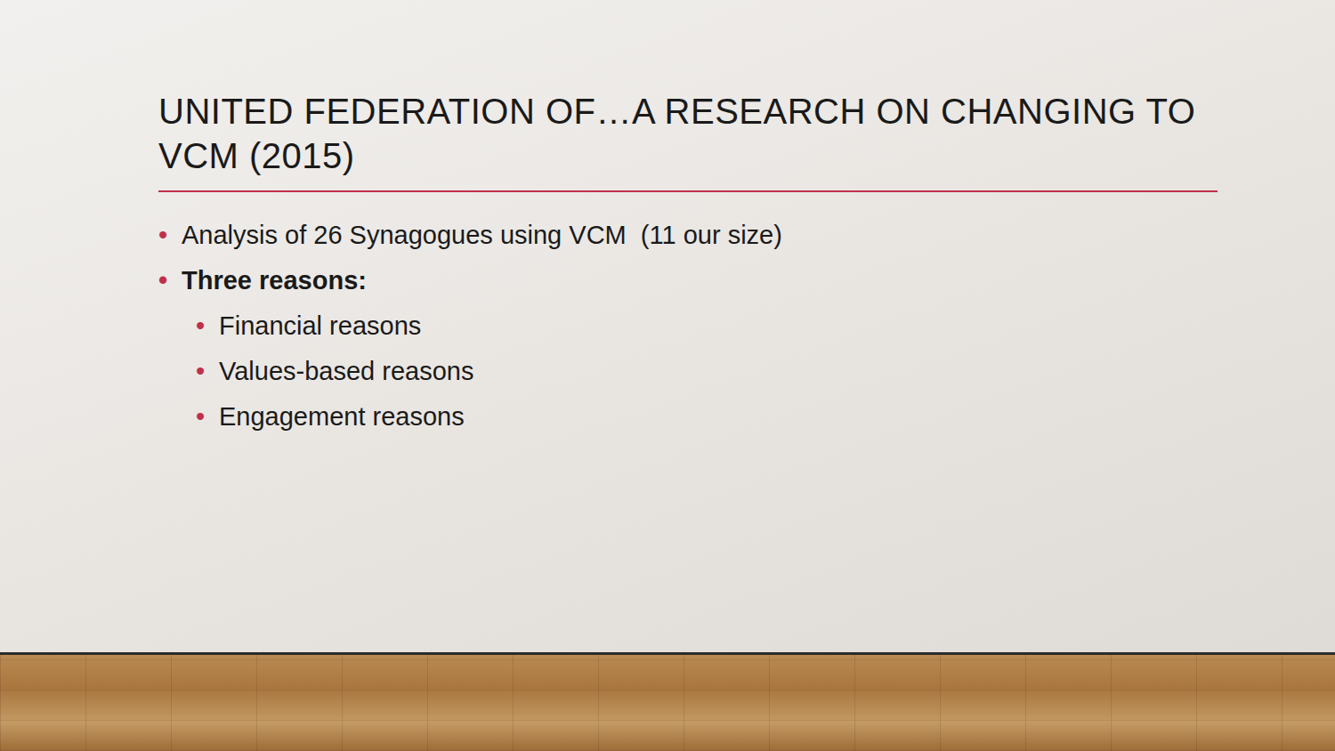United Federation of…A Research on Changing to VCM (2015)
Analysis of 26 Synagogues using VCM (11 our size)
Three reasons:
Financial reasons
Values-based reasons
Engagement reasons